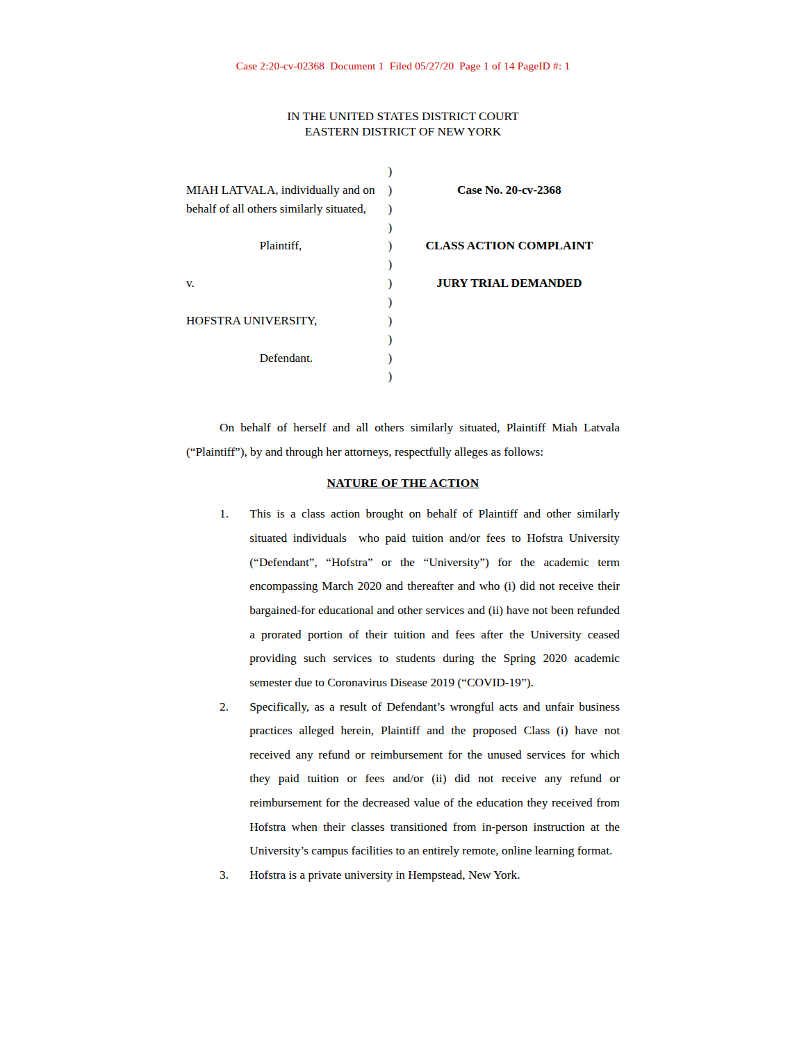Case 2:20-cv-02368 Document 1 Filed 05/27/20 Page 1 of 14 PageID #: 1
IN THE UNITED STATES DISTRICT COURT
EASTERN DISTRICT OF NEW YORK
| | ) | |
| MIAH LATVALA, individually and on behalf of all others similarly situated, | ) ) | Case No. 20-cv-2368 |
| | ) | |
| Plaintiff, | ) | CLASS ACTION COMPLAINT |
| | ) | |
| v. | ) | JURY TRIAL DEMANDED |
| | ) | |
| HOFSTRA UNIVERSITY, | ) | |
| | ) | |
| Defendant. | ) | |
| | ) | |
On behalf of herself and all others similarly situated, Plaintiff Miah Latvala (“Plaintiff”), by and through her attorneys, respectfully alleges as follows:
NATURE OF THE ACTION
1.
This is a class action brought on behalf of Plaintiff and other similarly situated individuals who paid tuition and/or fees to Hofstra University (“Defendant”, “Hofstra” or the “University”) for the academic term encompassing March 2020 and thereafter and who (i) did not receive their bargained-for educational and other services and (ii) have not been refunded a prorated portion of their tuition and fees after the University ceased providing such services to students during the Spring 2020 academic semester due to Coronavirus Disease 2019 (“COVID-19”).
2.
Specifically, as a result of Defendant’s wrongful acts and unfair business practices alleged herein, Plaintiff and the proposed Class (i) have not received any refund or reimbursement for the unused services for which they paid tuition or fees and/or (ii) did not receive any refund or reimbursement for the decreased value of the education they received from Hofstra when their classes transitioned from in-person instruction at the University’s campus facilities to an entirely remote, online learning format.
3.
Hofstra is a private university in Hempstead, New York.